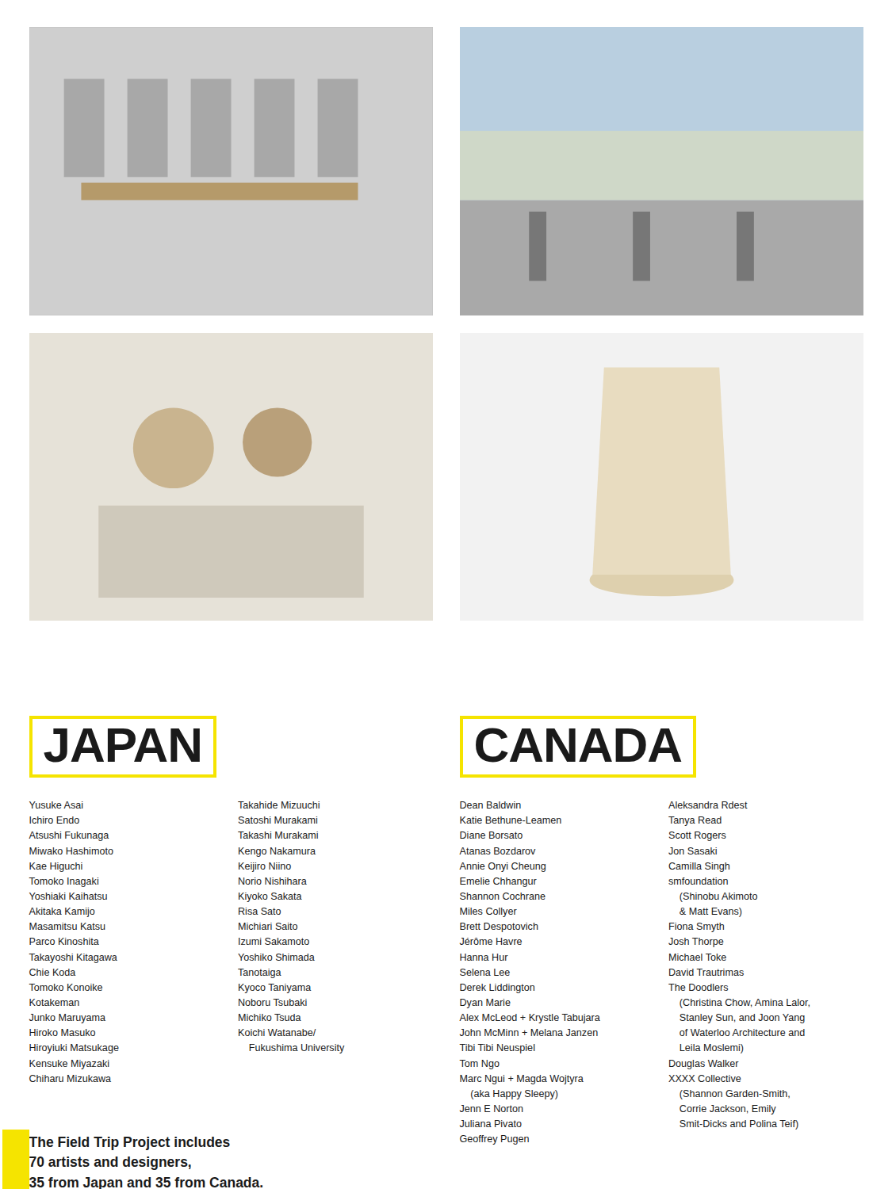JAPAN
Yusuke Asai
Ichiro Endo
Atsushi Fukunaga
Miwako Hashimoto
Kae Higuchi
Tomoko Inagaki
Yoshiaki Kaihatsu
Akitaka Kamijo
Masamitsu Katsu
Parco Kinoshita
Takayoshi Kitagawa
Chie Koda
Tomoko Konoike
Kotakeman
Junko Maruyama
Hiroko Masuko
Hiroyiuki Matsukage
Kensuke Miyazaki
Chiharu Mizukawa
Takahide Mizuuchi
Satoshi Murakami
Takashi Murakami
Kengo Nakamura
Keijiro Niino
Norio Nishihara
Kiyoko Sakata
Risa Sato
Michiari Saito
Izumi Sakamoto
Yoshiko Shimada
Tanotaiga
Kyoco Taniyama
Noboru Tsubaki
Michiko Tsuda
Koichi Watanabe/Fukushima University
The Field Trip Project includes
70 artists and designers,
35 from Japan and 35 from Canada.
CANADA
Dean Baldwin
Katie Bethune-Leamen
Diane Borsato
Atanas Bozdarov
Annie Onyi Cheung
Emelie Chhangur
Shannon Cochrane
Miles Collyer
Brett Despotovich
Jérôme Havre
Hanna Hur
Selena Lee
Derek Liddington
Dyan Marie
Alex McLeod + Krystle Tabujara
John McMinn + Melana Janzen
Tibi Tibi Neuspiel
Tom Ngo
Marc Ngui + Magda Wojtyra(aka Happy Sleepy)
Jenn E Norton
Juliana Pivato
Geoffrey Pugen
Aleksandra Rdest
Tanya Read
Scott Rogers
Jon Sasaki
Camilla Singh
smfoundation(Shinobu Akimoto& Matt Evans)
Fiona Smyth
Josh Thorpe
Michael Toke
David Trautrimas
The Doodlers(Christina Chow, Amina Lalor, Stanley Sun, and Joon Yang of Waterloo Architecture and Leila Moslemi)
Douglas Walker
XXXX Collective(Shannon Garden-Smith, Corrie Jackson, Emily Smit-Dicks and Polina Teif)